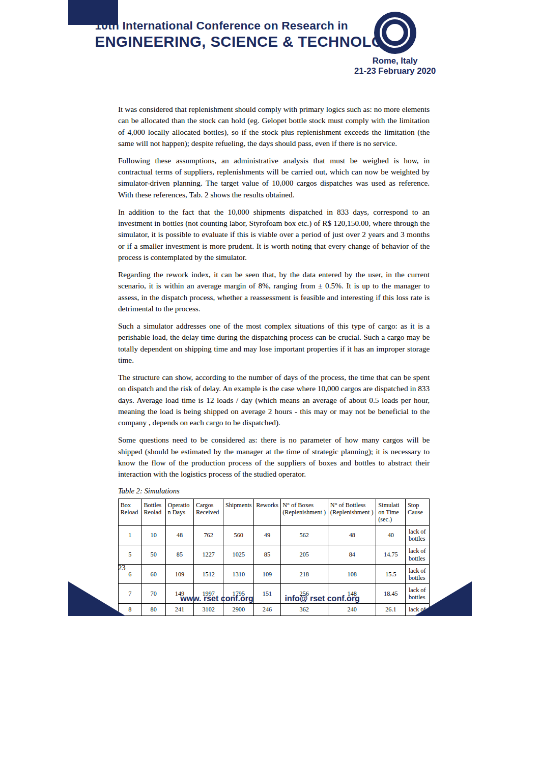10th International Conference on Research in
ENGINEERING, SCIENCE & TECHNOLOGY
Rome, Italy
21-23 February 2020
It was considered that replenishment should comply with primary logics such as: no more elements can be allocated than the stock can hold (eg. Gelopet bottle stock must comply with the limitation of 4,000 locally allocated bottles), so if the stock plus replenishment exceeds the limitation (the same will not happen); despite refueling, the days should pass, even if there is no service.
Following these assumptions, an administrative analysis that must be weighed is how, in contractual terms of suppliers, replenishments will be carried out, which can now be weighted by simulator-driven planning. The target value of 10,000 cargos dispatches was used as reference. With these references, Tab. 2 shows the results obtained.
In addition to the fact that the 10,000 shipments dispatched in 833 days, correspond to an investment in bottles (not counting labor, Styrofoam box etc.) of R$ 120,150.00, where through the simulator, it is possible to evaluate if this is viable over a period of just over 2 years and 3 months or if a smaller investment is more prudent. It is worth noting that every change of behavior of the process is contemplated by the simulator.
Regarding the rework index, it can be seen that, by the data entered by the user, in the current scenario, it is within an average margin of 8%, ranging from ± 0.5%. It is up to the manager to assess, in the dispatch process, whether a reassessment is feasible and interesting if this loss rate is detrimental to the process.
Such a simulator addresses one of the most complex situations of this type of cargo: as it is a perishable load, the delay time during the dispatching process can be crucial. Such a cargo may be totally dependent on shipping time and may lose important properties if it has an improper storage time.
The structure can show, according to the number of days of the process, the time that can be spent on dispatch and the risk of delay. An example is the case where 10,000 cargos are dispatched in 833 days. Average load time is 12 loads / day (which means an average of about 0.5 loads per hour, meaning the load is being shipped on average 2 hours - this may or may not be beneficial to the company , depends on each cargo to be dispatched).
Some questions need to be considered as: there is no parameter of how many cargos will be shipped (should be estimated by the manager at the time of strategic planning); it is necessary to know the flow of the production process of the suppliers of boxes and bottles to abstract their interaction with the logistics process of the studied operator.
Table 2: Simulations
| Box Reload | Bottles Reolad | Operatio n Days | Cargos Received | Shipments | Reworks | N° of Boxes (Replenishment ) | N° of Bottless (Replenishment ) | Simulati on Time (sec.) | Stop Cause |
| --- | --- | --- | --- | --- | --- | --- | --- | --- | --- |
| 1 | 10 | 48 | 762 | 560 | 49 | 562 | 48 | 40 | lack of bottles |
| 5 | 50 | 85 | 1227 | 1025 | 85 | 205 | 84 | 14.75 | lack of bottles |
| 6 | 60 | 109 | 1512 | 1310 | 109 | 218 | 108 | 15.5 | lack of bottles |
| 7 | 70 | 149 | 1997 | 1795 | 151 | 256 | 148 | 18.45 | lack of bottles |
| 8 | 80 | 241 | 3102 | 2900 | 246 | 362 | 240 | 26.1 | lack of |
23
www. rset conf.org info@ rset conf.org